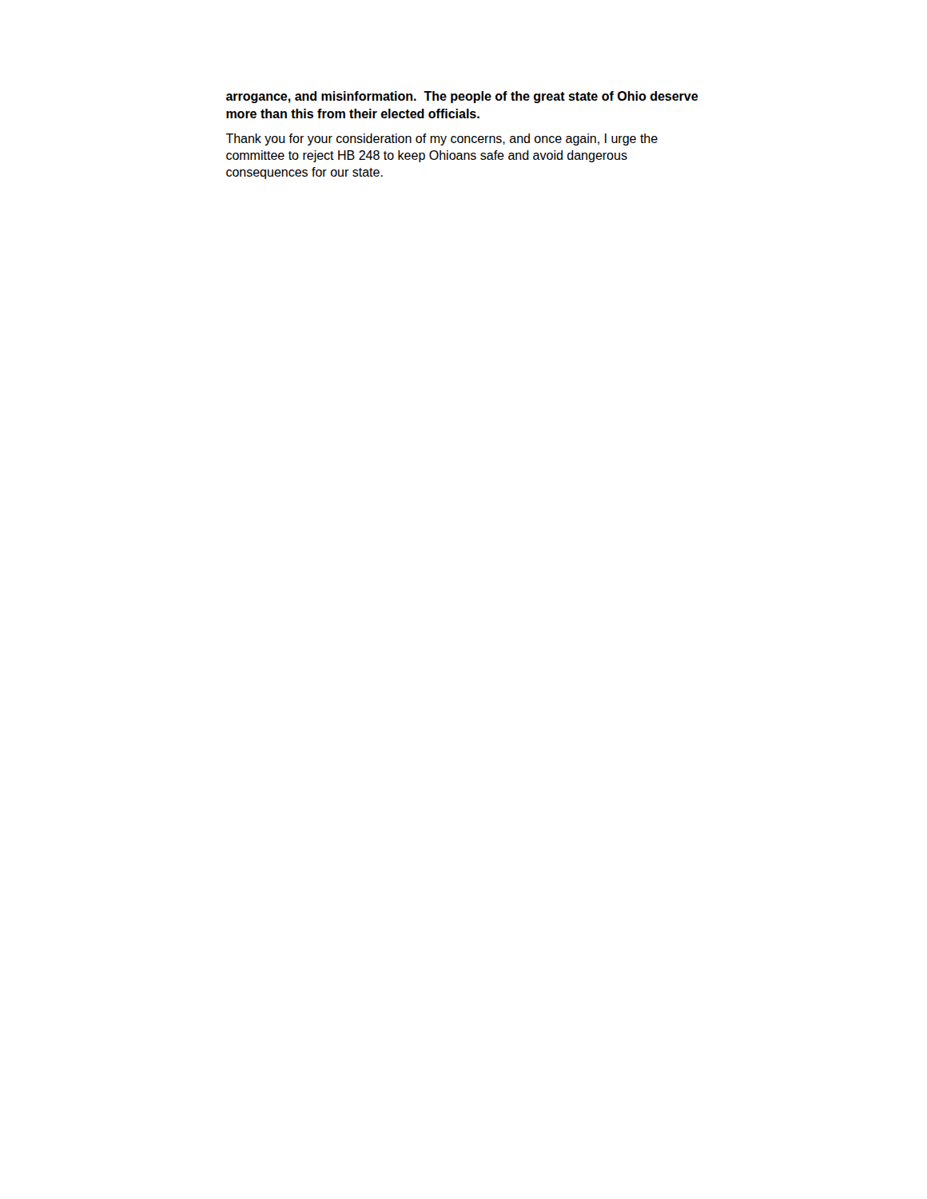arrogance, and misinformation. The people of the great state of Ohio deserve more than this from their elected officials.
Thank you for your consideration of my concerns, and once again, I urge the committee to reject HB 248 to keep Ohioans safe and avoid dangerous consequences for our state.